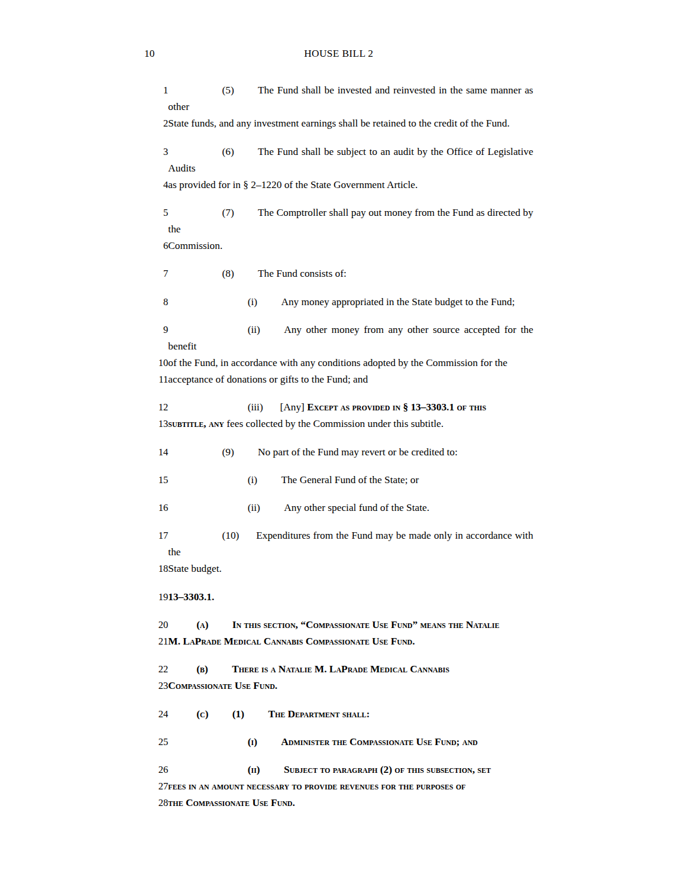10
HOUSE BILL 2
| 1 | (5) The Fund shall be invested and reinvested in the same manner as other |
| 2 | State funds, and any investment earnings shall be retained to the credit of the Fund. |
| 3 | (6) The Fund shall be subject to an audit by the Office of Legislative Audits |
| 4 | as provided for in § 2–1220 of the State Government Article. |
| 5 | (7) The Comptroller shall pay out money from the Fund as directed by the |
| 6 | Commission. |
| 7 | (8) The Fund consists of: |
| 8 | (i) Any money appropriated in the State budget to the Fund; |
| 9 | (ii) Any other money from any other source accepted for the benefit |
| 10 | of the Fund, in accordance with any conditions adopted by the Commission for the |
| 11 | acceptance of donations or gifts to the Fund; and |
| 12 | (iii) [Any] Except as provided in § 13–3303.1 of this |
| 13 | subtitle, any fees collected by the Commission under this subtitle. |
| 14 | (9) No part of the Fund may revert or be credited to: |
| 15 | (i) The General Fund of the State; or |
| 16 | (ii) Any other special fund of the State. |
| 17 | (10) Expenditures from the Fund may be made only in accordance with the |
| 18 | State budget. |
| 19 | 13–3303.1. |
| 20 | (a) In this section, “Compassionate Use Fund” means the Natalie |
| 21 | M. LaPrade Medical Cannabis Compassionate Use Fund. |
| 22 | (b) There is a Natalie M. LaPrade Medical Cannabis |
| 23 | Compassionate Use Fund. |
| 24 | (c) (1) The Department shall: |
| 25 | (i) Administer the Compassionate Use Fund; and |
| 26 | (ii) Subject to paragraph (2) of this subsection, set |
| 27 | fees in an amount necessary to provide revenues for the purposes of |
| 28 | the Compassionate Use Fund. |